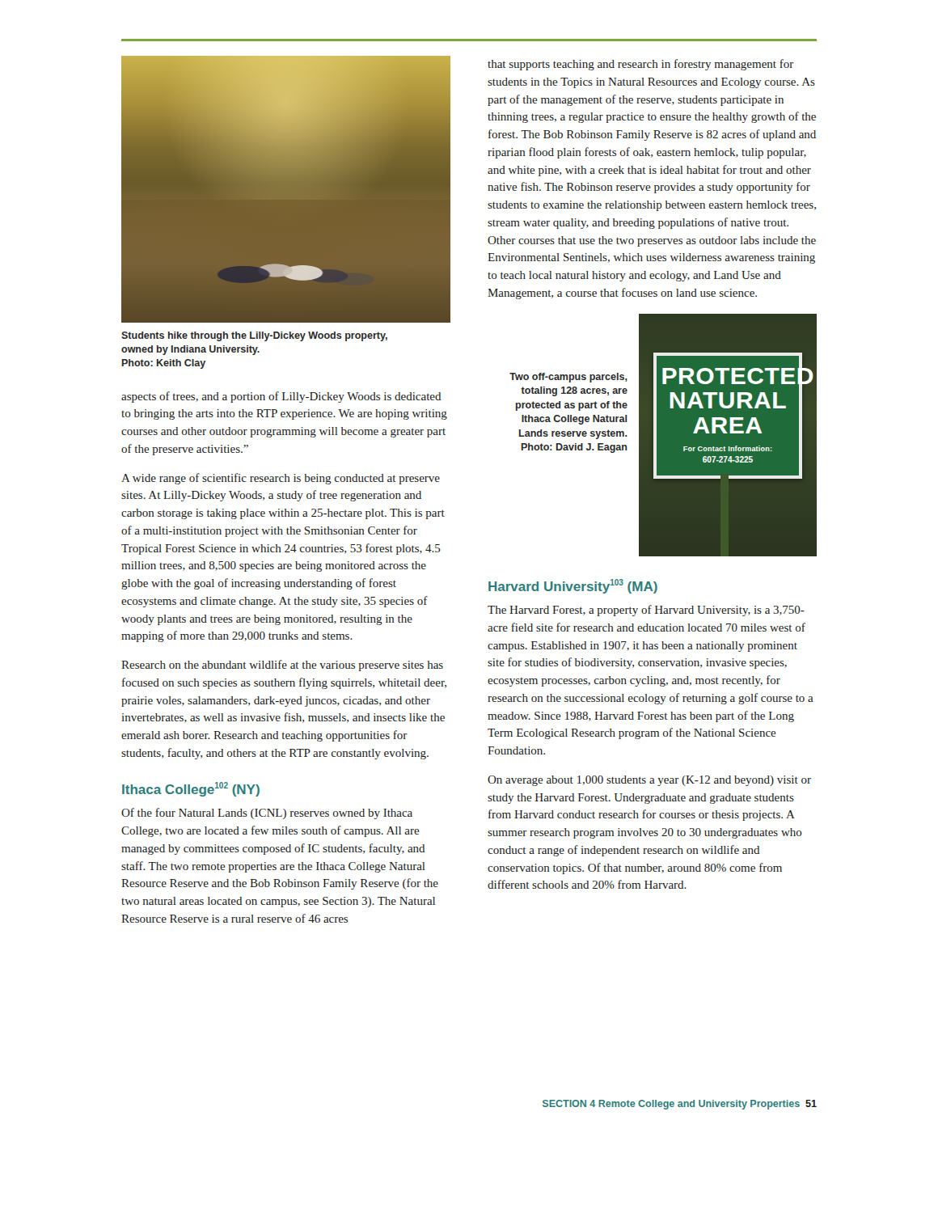Students hike through the Lilly-Dickey Woods property,
owned by Indiana University.
Photo: Keith Clay
aspects of trees, and a portion of Lilly-Dickey Woods is dedicated to bringing the arts into the RTP experience. We are hoping writing courses and other outdoor programming will become a greater part of the preserve activities.”
A wide range of scientific research is being conducted at preserve sites. At Lilly-Dickey Woods, a study of tree regeneration and carbon storage is taking place within a 25-hectare plot. This is part of a multi-institution project with the Smithsonian Center for Tropical Forest Science in which 24 countries, 53 forest plots, 4.5 million trees, and 8,500 species are being monitored across the globe with the goal of increasing understanding of forest ecosystems and climate change. At the study site, 35 species of woody plants and trees are being monitored, resulting in the mapping of more than 29,000 trunks and stems.
Research on the abundant wildlife at the various preserve sites has focused on such species as southern flying squirrels, whitetail deer, prairie voles, salamanders, dark-eyed juncos, cicadas, and other invertebrates, as well as invasive fish, mussels, and insects like the emerald ash borer. Research and teaching opportunities for students, faculty, and others at the RTP are constantly evolving.
Ithaca College102 (NY)
Of the four Natural Lands (ICNL) reserves owned by Ithaca College, two are located a few miles south of campus. All are managed by committees composed of IC students, faculty, and staff. The two remote properties are the Ithaca College Natural Resource Reserve and the Bob Robinson Family Reserve (for the two natural areas located on campus, see Section 3). The Natural Resource Reserve is a rural reserve of 46 acres
that supports teaching and research in forestry management for students in the Topics in Natural Resources and Ecology course. As part of the management of the reserve, students participate in thinning trees, a regular practice to ensure the healthy growth of the forest. The Bob Robinson Family Reserve is 82 acres of upland and riparian flood plain forests of oak, eastern hemlock, tulip popular, and white pine, with a creek that is ideal habitat for trout and other native fish. The Robinson reserve provides a study opportunity for students to examine the relationship between eastern hemlock trees, stream water quality, and breeding populations of native trout. Other courses that use the two preserves as outdoor labs include the Environmental Sentinels, which uses wilderness awareness training to teach local natural history and ecology, and Land Use and Management, a course that focuses on land use science.
Two off-campus parcels,
totaling 128 acres, are
protected as part of the
Ithaca College Natural
Lands reserve system.
Photo: David J. Eagan
PROTECTED
NATURAL
AREA
For Contact Information:
607-274-3225
Harvard University103 (MA)
The Harvard Forest, a property of Harvard University, is a 3,750-acre field site for research and education located 70 miles west of campus. Established in 1907, it has been a nationally prominent site for studies of biodiversity, conservation, invasive species, ecosystem processes, carbon cycling, and, most recently, for research on the successional ecology of returning a golf course to a meadow. Since 1988, Harvard Forest has been part of the Long Term Ecological Research program of the National Science Foundation.
On average about 1,000 students a year (K-12 and beyond) visit or study the Harvard Forest. Undergraduate and graduate students from Harvard conduct research for courses or thesis projects. A summer research program involves 20 to 30 undergraduates who conduct a range of independent research on wildlife and conservation topics. Of that number, around 80% come from different schools and 20% from Harvard.
SECTION 4 Remote College and University Properties 51